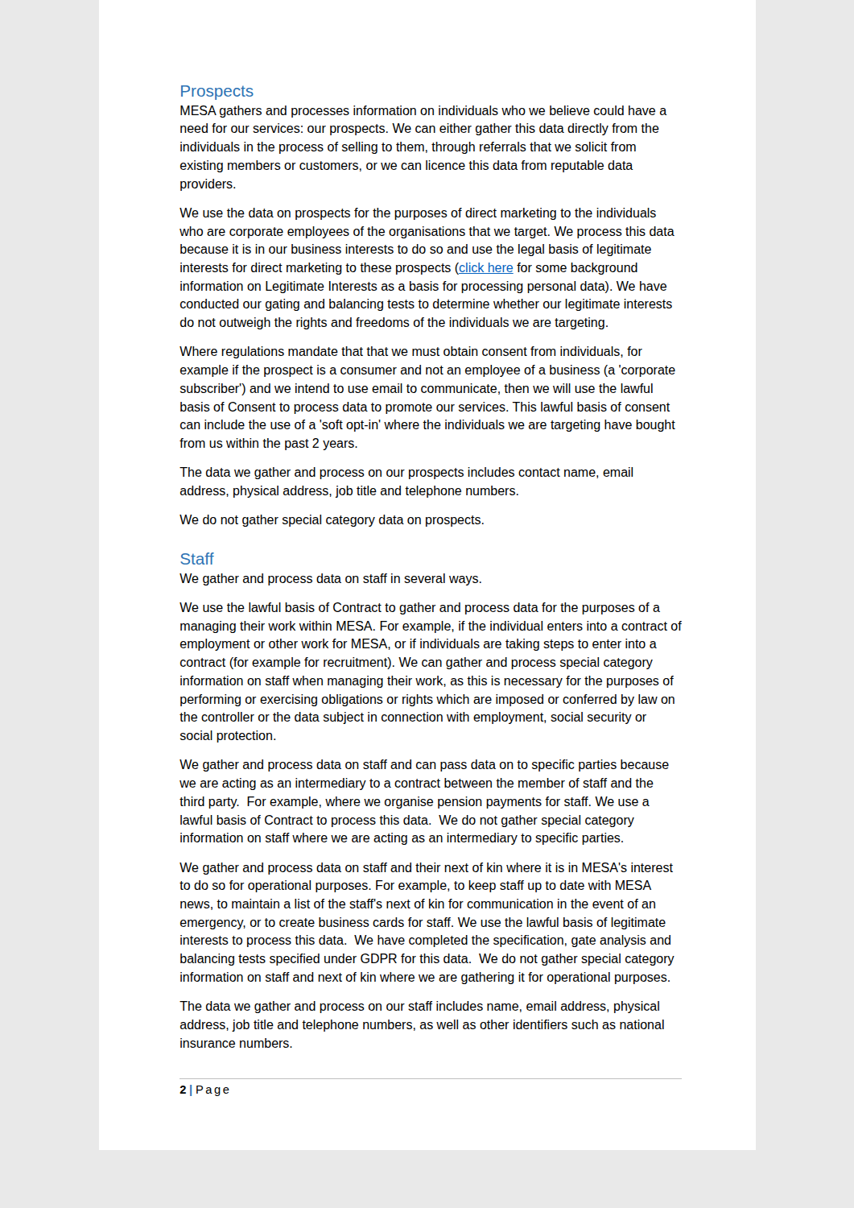Prospects
MESA gathers and processes information on individuals who we believe could have a need for our services: our prospects. We can either gather this data directly from the individuals in the process of selling to them, through referrals that we solicit from existing members or customers, or we can licence this data from reputable data providers.
We use the data on prospects for the purposes of direct marketing to the individuals who are corporate employees of the organisations that we target. We process this data because it is in our business interests to do so and use the legal basis of legitimate interests for direct marketing to these prospects (click here for some background information on Legitimate Interests as a basis for processing personal data). We have conducted our gating and balancing tests to determine whether our legitimate interests do not outweigh the rights and freedoms of the individuals we are targeting.
Where regulations mandate that that we must obtain consent from individuals, for example if the prospect is a consumer and not an employee of a business (a 'corporate subscriber') and we intend to use email to communicate, then we will use the lawful basis of Consent to process data to promote our services. This lawful basis of consent can include the use of a 'soft opt-in' where the individuals we are targeting have bought from us within the past 2 years.
The data we gather and process on our prospects includes contact name, email address, physical address, job title and telephone numbers.
We do not gather special category data on prospects.
Staff
We gather and process data on staff in several ways.
We use the lawful basis of Contract to gather and process data for the purposes of a managing their work within MESA. For example, if the individual enters into a contract of employment or other work for MESA, or if individuals are taking steps to enter into a contract (for example for recruitment). We can gather and process special category information on staff when managing their work, as this is necessary for the purposes of performing or exercising obligations or rights which are imposed or conferred by law on the controller or the data subject in connection with employment, social security or social protection.
We gather and process data on staff and can pass data on to specific parties because we are acting as an intermediary to a contract between the member of staff and the third party. For example, where we organise pension payments for staff. We use a lawful basis of Contract to process this data. We do not gather special category information on staff where we are acting as an intermediary to specific parties.
We gather and process data on staff and their next of kin where it is in MESA's interest to do so for operational purposes. For example, to keep staff up to date with MESA news, to maintain a list of the staff's next of kin for communication in the event of an emergency, or to create business cards for staff. We use the lawful basis of legitimate interests to process this data. We have completed the specification, gate analysis and balancing tests specified under GDPR for this data. We do not gather special category information on staff and next of kin where we are gathering it for operational purposes.
The data we gather and process on our staff includes name, email address, physical address, job title and telephone numbers, as well as other identifiers such as national insurance numbers.
2|Page